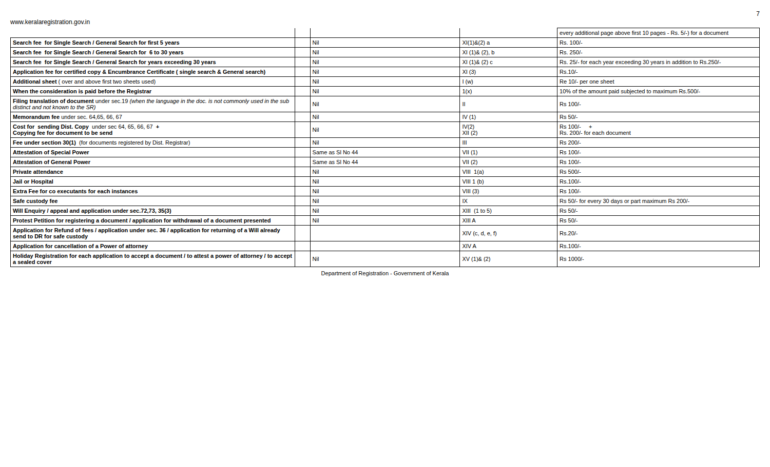7
www.keralaregistration.gov.in
| | | | | every additional page above first 10 pages - Rs. 5/-) for a document |
| Search fee for Single Search / General Search for first 5 years | | Nil | XI(1)&(2) a | Rs. 100/- |
| Search fee for Single Search / General Search for 6 to 30 years | | Nil | XI (1)& (2), b | Rs. 250/- |
| Search fee for Single Search / General Search for years exceeding 30 years | | Nil | XI (1)& (2) c | Rs. 25/- for each year exceeding 30 years in addition to Rs.250/- |
| Application fee for certified copy & Encumbrance Certificate ( single search & General search) | | Nil | XI (3) | Rs.10/- |
| Additional sheet ( over and above first two sheets used) | | Nil | I (w) | Re 10/- per one sheet |
| When the consideration is paid before the Registrar | | Nil | 1(x) | 10% of the amount paid subjected to maximum Rs.500/- |
| Filing translation of document under sec.19 (when the language in the doc. is not commonly used in the sub distinct and not known to the SR) | | Nil | II | Rs 100/- |
| Memorandum fee under sec. 64,65, 66, 67 | | Nil | IV (1) | Rs 50/- |
| Cost for sending Dist. Copy under sec 64, 65, 66, 67 + Copying fee for document to be send | | Nil | IV(2) XII (2) | Rs 100/- + Rs. 200/- for each document |
| Fee under section 30(1) (for documents registered by Dist. Registrar) | | Nil | III | Rs 200/- |
| Attestation of Special Power | | Same as Sl No 44 | VII (1) | Rs 100/- |
| Attestation of General Power | | Same as Sl No 44 | VII (2) | Rs 100/- |
| Private attendance | | Nil | VIII 1(a) | Rs 500/- |
| Jail or Hospital | | Nil | VIII 1 (b) | Rs.100/- |
| Extra Fee for co executants for each instances | | Nil | VIII (3) | Rs 100/- |
| Safe custody fee | | Nil | IX | Rs 50/- for every 30 days or part maximum Rs 200/- |
| Will Enquiry / appeal and application under sec.72,73, 35(3) | | Nil | XIII (1 to 5) | Rs 50/- |
| Protest Petition for registering a document / application for withdrawal of a document presented | | Nil | XIII A | Rs 50/- |
| Application for Refund of fees / application under sec. 36 / application for returning of a Will already send to DR for safe custody | | | XIV (c, d, e, f) | Rs.20/- |
| Application for cancellation of a Power of attorney | | | XIV A | Rs.100/- |
| Holiday Registration for each application to accept a document / to attest a power of attorney / to accept a sealed cover | | Nil | XV (1)& (2) | Rs 1000/- |
Department of Registration - Government of Kerala